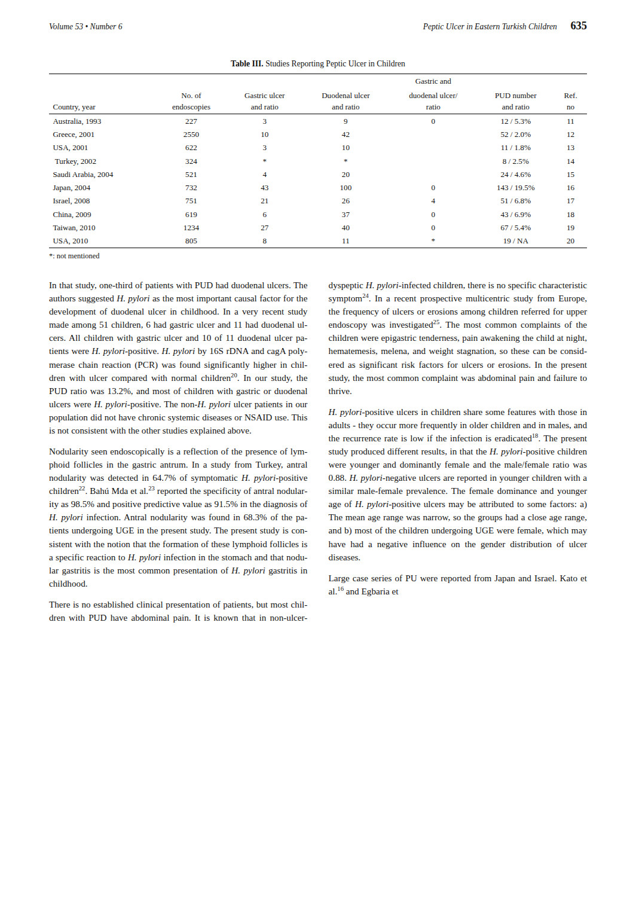Volume 53 • Number 6
Peptic Ulcer in Eastern Turkish Children 635
Table III. Studies Reporting Peptic Ulcer in Children
| Country, year | No. of endoscopies | Gastric ulcer and ratio | Duodenal ulcer and ratio | Gastric and | PUD number and ratio | Ref. no |
| --- | --- | --- | --- | --- | --- | --- |
| duodenal ulcer/ ratio |
| Australia, 1993 | 227 | 3 | 9 | 0 | 12 / 5.3% | 11 |
| Greece, 2001 | 2550 | 10 | 42 | | 52 / 2.0% | 12 |
| USA, 2001 | 622 | 3 | 10 | | 11 / 1.8% | 13 |
| Turkey, 2002 | 324 | * | * | | 8 / 2.5% | 14 |
| Saudi Arabia, 2004 | 521 | 4 | 20 | | 24 / 4.6% | 15 |
| Japan, 2004 | 732 | 43 | 100 | 0 | 143 / 19.5% | 16 |
| Israel, 2008 | 751 | 21 | 26 | 4 | 51 / 6.8% | 17 |
| China, 2009 | 619 | 6 | 37 | 0 | 43 / 6.9% | 18 |
| Taiwan, 2010 | 1234 | 27 | 40 | 0 | 67 / 5.4% | 19 |
| USA, 2010 | 805 | 8 | 11 | * | 19 / NA | 20 |
*: not mentioned
In that study, one-third of patients with PUD had duodenal ulcers. The authors suggested H. pylori as the most important causal factor for the development of duodenal ulcer in childhood. In a very recent study made among 51 children, 6 had gastric ulcer and 11 had duodenal ulcers. All children with gastric ulcer and 10 of 11 duodenal ulcer patients were H. pylori-positive. H. pylori by 16S rDNA and cagA polymerase chain reaction (PCR) was found significantly higher in children with ulcer compared with normal children20. In our study, the PUD ratio was 13.2%, and most of children with gastric or duodenal ulcers were H. pylori-positive. The non-H. pylori ulcer patients in our population did not have chronic systemic diseases or NSAID use. This is not consistent with the other studies explained above.
Nodularity seen endoscopically is a reflection of the presence of lymphoid follicles in the gastric antrum. In a study from Turkey, antral nodularity was detected in 64.7% of symptomatic H. pylori-positive children22. Bahú Mda et al.23 reported the specificity of antral nodularity as 98.5% and positive predictive value as 91.5% in the diagnosis of H. pylori infection. Antral nodularity was found in 68.3% of the patients undergoing UGE in the present study. The present study is consistent with the notion that the formation of these lymphoid follicles is a specific reaction to H. pylori infection in the stomach and that nodular gastritis is the most common presentation of H. pylori gastritis in childhood.
There is no established clinical presentation of patients, but most children with PUD have abdominal pain. It is known that in non-ulcer-dyspeptic H. pylori-infected children, there is no specific characteristic symptom24. In a recent prospective multicentric study from Europe, the frequency of ulcers or erosions among children referred for upper endoscopy was investigated25. The most common complaints of the children were epigastric tenderness, pain awakening the child at night, hematemesis, melena, and weight stagnation, so these can be considered as significant risk factors for ulcers or erosions. In the present study, the most common complaint was abdominal pain and failure to thrive.
H. pylori-positive ulcers in children share some features with those in adults - they occur more frequently in older children and in males, and the recurrence rate is low if the infection is eradicated18. The present study produced different results, in that the H. pylori-positive children were younger and dominantly female and the male/female ratio was 0.88. H. pylori-negative ulcers are reported in younger children with a similar male-female prevalence. The female dominance and younger age of H. pylori-positive ulcers may be attributed to some factors: a) The mean age range was narrow, so the groups had a close age range, and b) most of the children undergoing UGE were female, which may have had a negative influence on the gender distribution of ulcer diseases.
Large case series of PU were reported from Japan and Israel. Kato et al.16 and Egbaria et